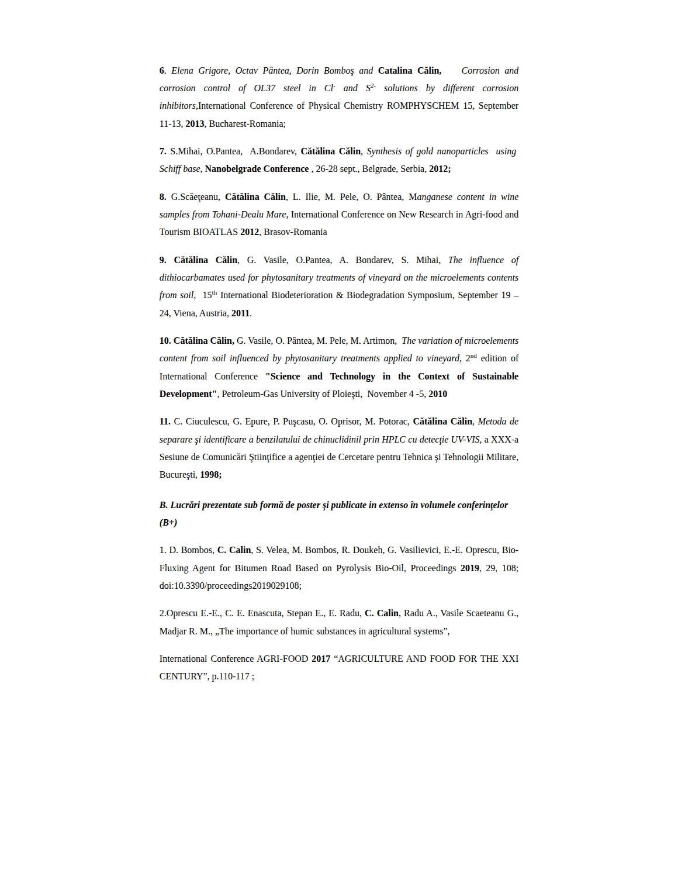6. Elena Grigore, Octav Pântea, Dorin Bomboş and Catalina Călin, Corrosion and corrosion control of OL37 steel in Cl- and S2- solutions by different corrosion inhibitors, International Conference of Physical Chemistry ROMPHYSCHEM 15, September 11-13, 2013, Bucharest-Romania;
7. S.Mihai, O.Pantea, A.Bondarev, Cătălina Călin, Synthesis of gold nanoparticles using Schiff base, Nanobelgrade Conference , 26-28 sept., Belgrade, Serbia, 2012;
8. G.Scăeţeanu, Cătălina Călin, L. Ilie, M. Pele, O. Pântea, Manganese content in wine samples from Tohani-Dealu Mare, International Conference on New Research in Agri-food and Tourism BIOATLAS 2012, Brasov-Romania
9. Cătălina Călin, G. Vasile, O.Pantea, A. Bondarev, S. Mihai, The influence of dithiocarbamates used for phytosanitary treatments of vineyard on the microelements contents from soil, 15th International Biodeterioration & Biodegradation Symposium, September 19 – 24, Viena, Austria, 2011.
10. Cătălina Călin, G. Vasile, O. Pântea, M. Pele, M. Artimon, The variation of microelements content from soil influenced by phytosanitary treatments applied to vineyard, 2nd edition of International Conference "Science and Technology in the Context of Sustainable Development", Petroleum-Gas University of Ploieşti, November 4 -5, 2010
11. C. Ciuculescu, G. Epure, P. Puşcasu, O. Oprisor, M. Potorac, Cătălina Călin, Metoda de separare şi identificare a benzilatului de chinuclidinil prin HPLC cu detecţie UV-VIS, a XXX-a Sesiune de Comunicări Ştiinţifice a agenţiei de Cercetare pentru Tehnica şi Tehnologii Militare, Bucureşti, 1998;
B. Lucrări prezentate sub formă de poster şi publicate in extenso în volumele conferinţelor (B+)
1. D. Bombos, C. Calin, S. Velea, M. Bombos, R. Doukeh, G. Vasilievici, E.-E. Oprescu, Bio-Fluxing Agent for Bitumen Road Based on Pyrolysis Bio-Oil, Proceedings 2019, 29, 108; doi:10.3390/proceedings2019029108;
2.Oprescu E.-E., C. E. Enascuta, Stepan E., E. Radu, C. Calin, Radu A., Vasile Scaeteanu G., Madjar R. M., „The importance of humic substances in agricultural systems”,
International Conference AGRI-FOOD 2017 “AGRICULTURE AND FOOD FOR THE XXI CENTURY”, p.110-117 ;